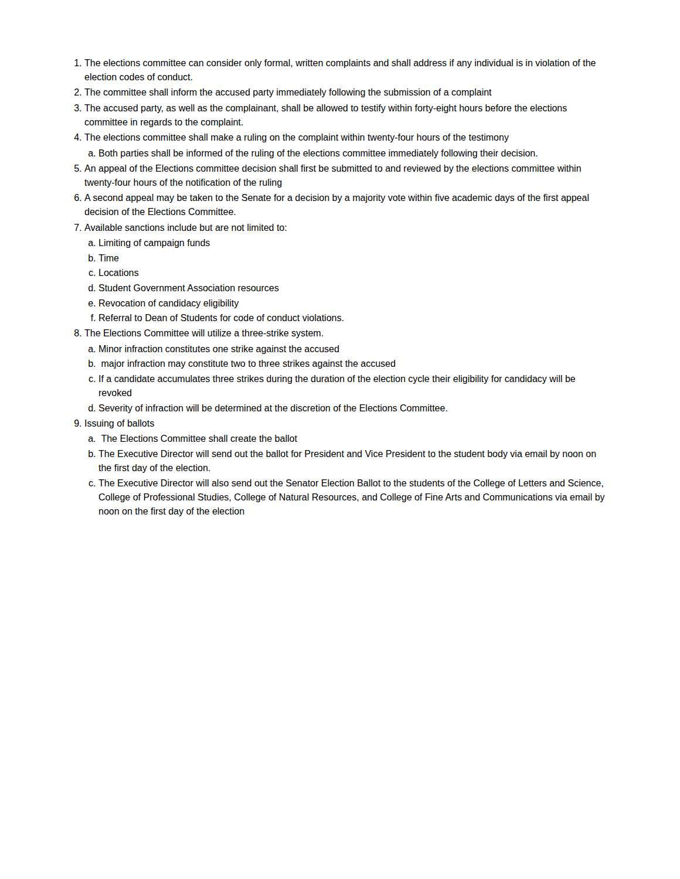The elections committee can consider only formal, written complaints and shall address if any individual is in violation of the election codes of conduct.
The committee shall inform the accused party immediately following the submission of a complaint
The accused party, as well as the complainant, shall be allowed to testify within forty-eight hours before the elections committee in regards to the complaint.
The elections committee shall make a ruling on the complaint within twenty-four hours of the testimony
Both parties shall be informed of the ruling of the elections committee immediately following their decision.
An appeal of the Elections committee decision shall first be submitted to and reviewed by the elections committee within twenty-four hours of the notification of the ruling
A second appeal may be taken to the Senate for a decision by a majority vote within five academic days of the first appeal decision of the Elections Committee.
Available sanctions include but are not limited to:
Limiting of campaign funds
Time
Locations
Student Government Association resources
Revocation of candidacy eligibility
Referral to Dean of Students for code of conduct violations.
The Elections Committee will utilize a three-strike system.
Minor infraction constitutes one strike against the accused
major infraction may constitute two to three strikes against the accused
If a candidate accumulates three strikes during the duration of the election cycle their eligibility for candidacy will be revoked
Severity of infraction will be determined at the discretion of the Elections Committee.
Issuing of ballots
The Elections Committee shall create the ballot
The Executive Director will send out the ballot for President and Vice President to the student body via email by noon on the first day of the election.
The Executive Director will also send out the Senator Election Ballot to the students of the College of Letters and Science, College of Professional Studies, College of Natural Resources, and College of Fine Arts and Communications via email by noon on the first day of the election